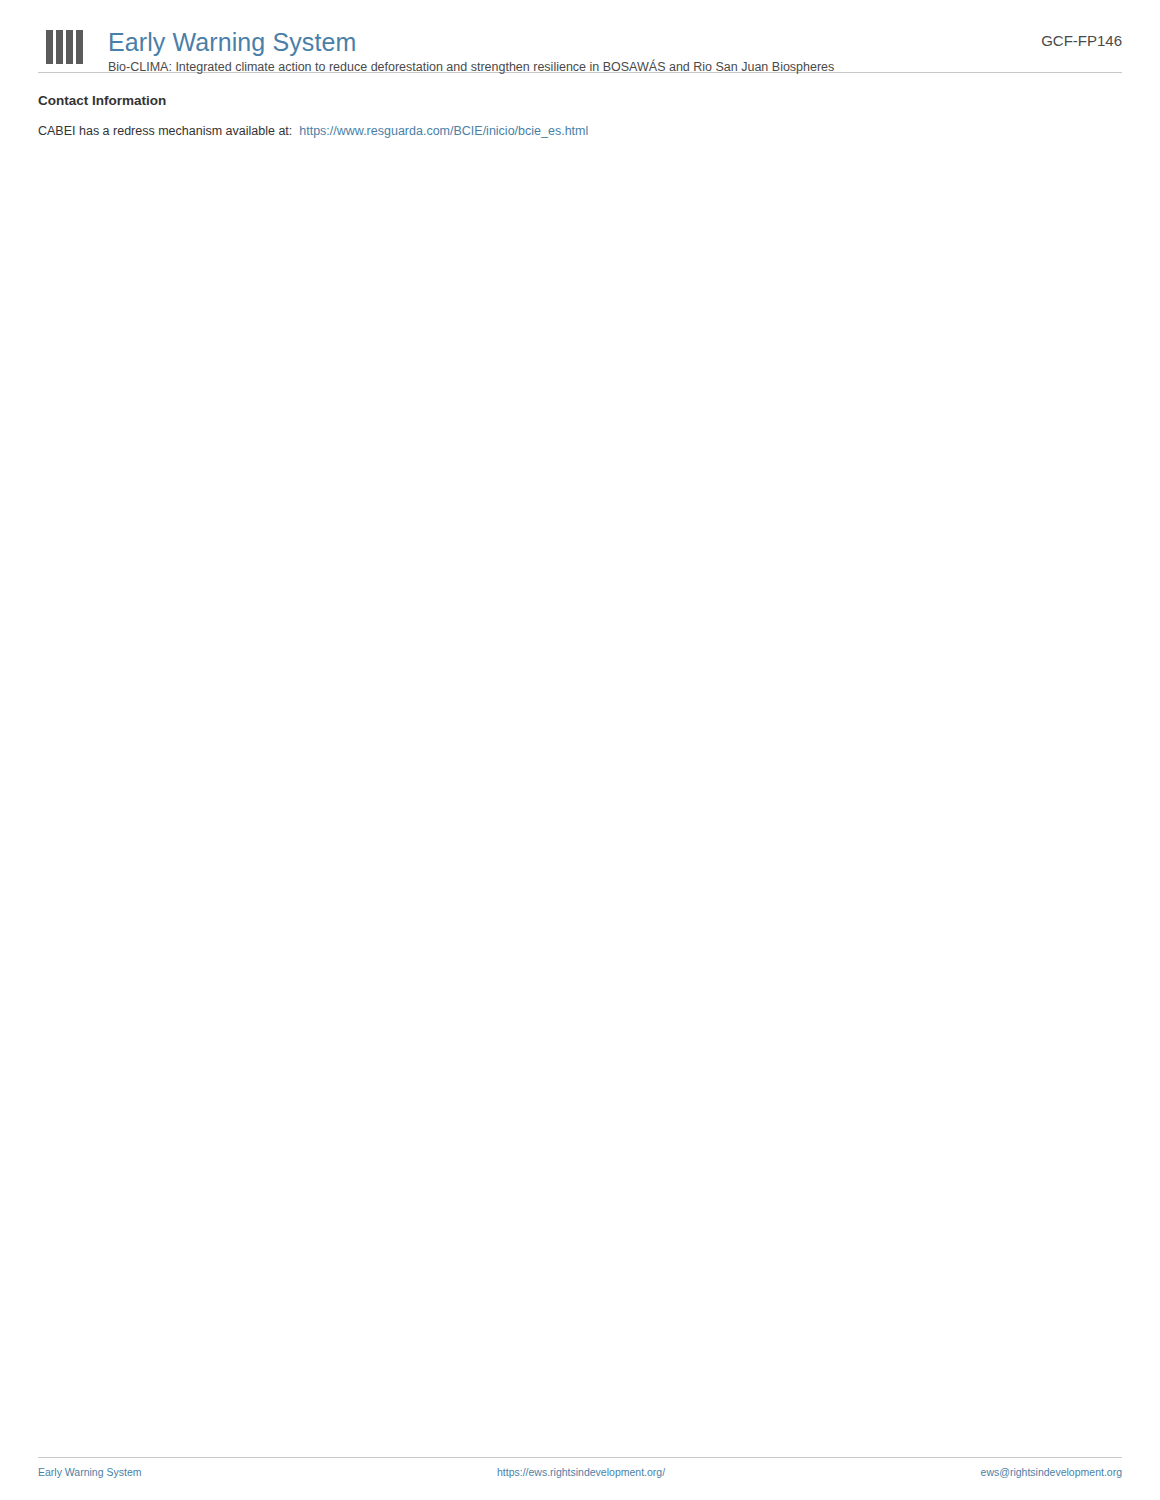Early Warning System
Bio-CLIMA: Integrated climate action to reduce deforestation and strengthen resilience in BOSAWÁS and Rio San Juan Biospheres
GCF-FP146
Contact Information
CABEI has a redress mechanism available at: https://www.resguarda.com/BCIE/inicio/bcie_es.html
Early Warning System
https://ews.rightsindevelopment.org/
ews@rightsindevelopment.org